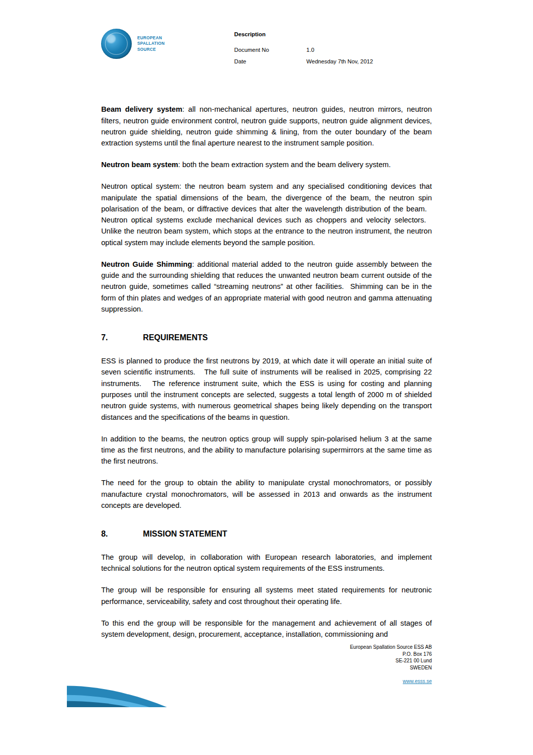EUROPEAN
SPALLATION
SOURCE
Description
Document No
1.0
Date
Wednesday 7th Nov, 2012
Beam delivery system: all non-mechanical apertures, neutron guides, neutron mirrors, neutron filters, neutron guide environment control, neutron guide supports, neutron guide alignment devices, neutron guide shielding, neutron guide shimming & lining, from the outer boundary of the beam extraction systems until the final aperture nearest to the instrument sample position.
Neutron beam system: both the beam extraction system and the beam delivery system.
Neutron optical system: the neutron beam system and any specialised conditioning devices that manipulate the spatial dimensions of the beam, the divergence of the beam, the neutron spin polarisation of the beam, or diffractive devices that alter the wavelength distribution of the beam. Neutron optical systems exclude mechanical devices such as choppers and velocity selectors. Unlike the neutron beam system, which stops at the entrance to the neutron instrument, the neutron optical system may include elements beyond the sample position.
Neutron Guide Shimming: additional material added to the neutron guide assembly between the guide and the surrounding shielding that reduces the unwanted neutron beam current outside of the neutron guide, sometimes called “streaming neutrons” at other facilities. Shimming can be in the form of thin plates and wedges of an appropriate material with good neutron and gamma attenuating suppression.
7. REQUIREMENTS
ESS is planned to produce the first neutrons by 2019, at which date it will operate an initial suite of seven scientific instruments. The full suite of instruments will be realised in 2025, comprising 22 instruments. The reference instrument suite, which the ESS is using for costing and planning purposes until the instrument concepts are selected, suggests a total length of 2000 m of shielded neutron guide systems, with numerous geometrical shapes being likely depending on the transport distances and the specifications of the beams in question.
In addition to the beams, the neutron optics group will supply spin-polarised helium 3 at the same time as the first neutrons, and the ability to manufacture polarising supermirrors at the same time as the first neutrons.
The need for the group to obtain the ability to manipulate crystal monochromators, or possibly manufacture crystal monochromators, will be assessed in 2013 and onwards as the instrument concepts are developed.
8. MISSION STATEMENT
The group will develop, in collaboration with European research laboratories, and implement technical solutions for the neutron optical system requirements of the ESS instruments.
The group will be responsible for ensuring all systems meet stated requirements for neutronic performance, serviceability, safety and cost throughout their operating life.
To this end the group will be responsible for the management and achievement of all stages of system development, design, procurement, acceptance, installation, commissioning and
European Spallation Source ESS AB
P.O. Box 176
SE-221 00 Lund
SWEDEN
www.esss.se